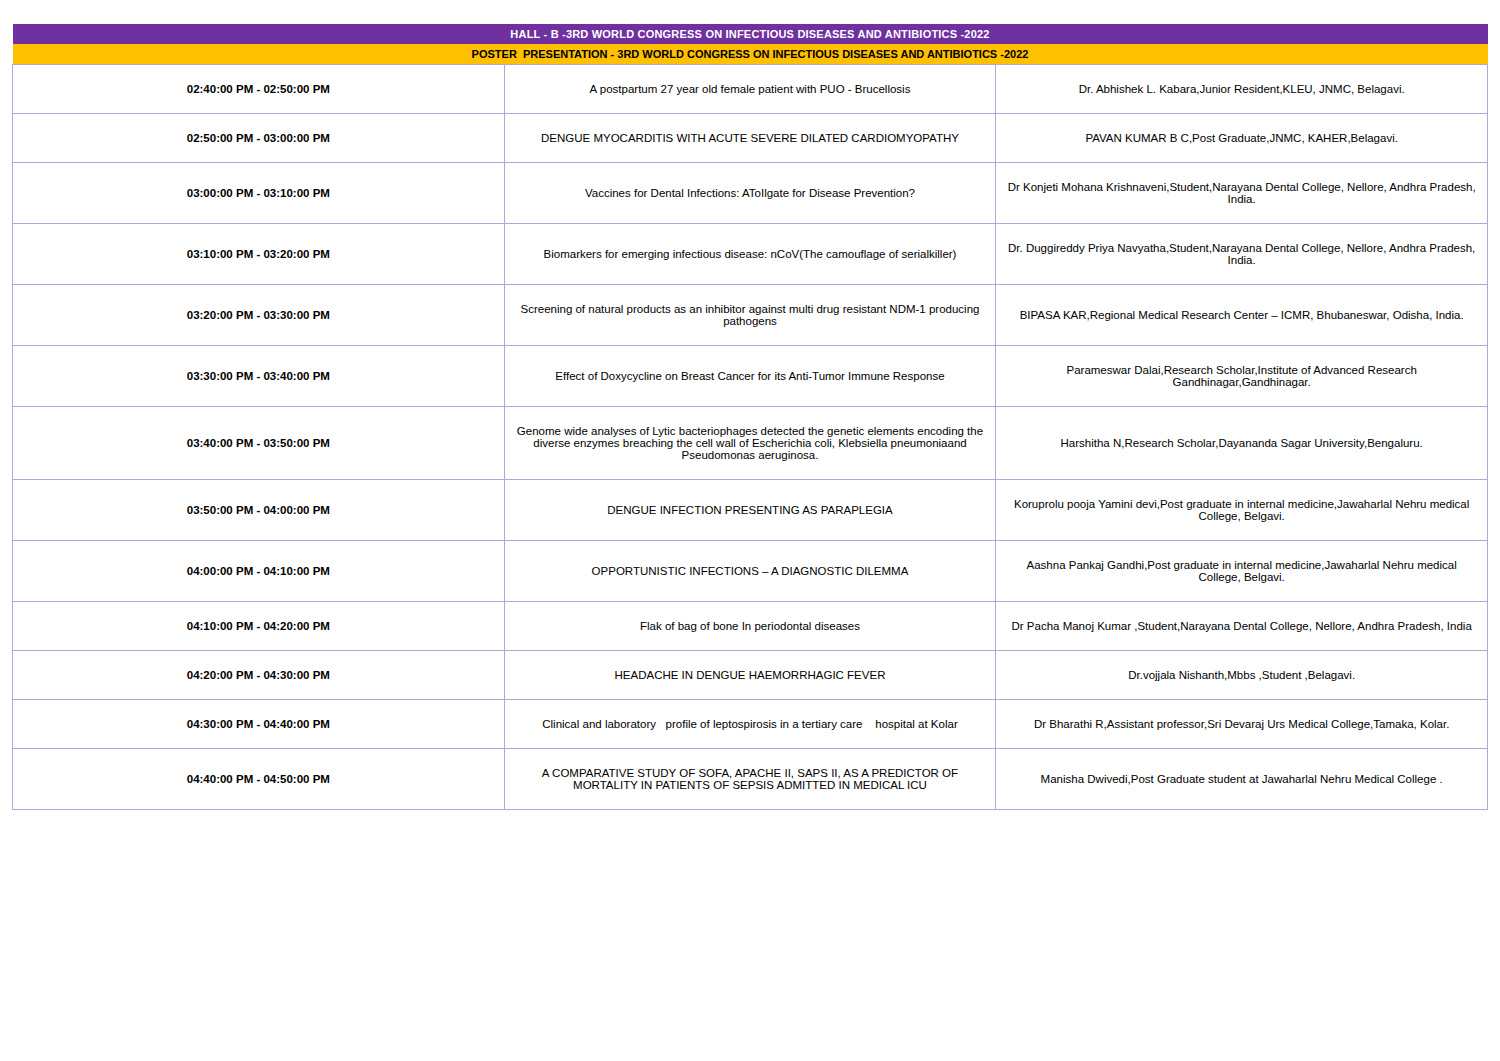| HALL - B -3RD WORLD CONGRESS ON INFECTIOUS DISEASES AND ANTIBIOTICS -2022 |
| --- |
| POSTER PRESENTATION - 3RD WORLD CONGRESS ON INFECTIOUS DISEASES AND ANTIBIOTICS -2022 |
| 02:40:00 PM - 02:50:00 PM | A postpartum 27 year old female patient with PUO - Brucellosis | Dr. Abhishek L. Kabara,Junior Resident,KLEU, JNMC, Belagavi. |
| 02:50:00 PM - 03:00:00 PM | DENGUE MYOCARDITIS WITH ACUTE SEVERE DILATED CARDIOMYOPATHY | PAVAN KUMAR B C,Post Graduate,JNMC, KAHER,Belagavi. |
| 03:00:00 PM - 03:10:00 PM | Vaccines for Dental Infections: AToIlgate for Disease Prevention? | Dr Konjeti Mohana Krishnaveni,Student,Narayana Dental College, Nellore, Andhra Pradesh, India. |
| 03:10:00 PM - 03:20:00 PM | Biomarkers for emerging infectious disease: nCoV(The camouflage of serialkiller) | Dr. Duggireddy Priya Navyatha,Student,Narayana Dental College, Nellore, Andhra Pradesh, India. |
| 03:20:00 PM - 03:30:00 PM | Screening of natural products as an inhibitor against multi drug resistant NDM-1 producing pathogens | BIPASA KAR,Regional Medical Research Center – ICMR, Bhubaneswar, Odisha, India. |
| 03:30:00 PM - 03:40:00 PM | Effect of Doxycycline on Breast Cancer for its Anti-Tumor Immune Response | Parameswar Dalai,Research Scholar,Institute of Advanced Research Gandhinagar,Gandhinagar. |
| 03:40:00 PM - 03:50:00 PM | Genome wide analyses of Lytic bacteriophages detected the genetic elements encoding the diverse enzymes breaching the cell wall of Escherichia coli, Klebsiella pneumoniaand Pseudomonas aeruginosa. | Harshitha N,Research Scholar,Dayananda Sagar University,Bengaluru. |
| 03:50:00 PM - 04:00:00 PM | DENGUE INFECTION PRESENTING AS PARAPLEGIA | Koruprolu pooja Yamini devi,Post graduate in internal medicine,Jawaharlal Nehru medical College, Belgavi. |
| 04:00:00 PM - 04:10:00 PM | OPPORTUNISTIC INFECTIONS – A DIAGNOSTIC DILEMMA | Aashna Pankaj Gandhi,Post graduate in internal medicine,Jawaharlal Nehru medical College, Belgavi. |
| 04:10:00 PM - 04:20:00 PM | Flak of bag of bone In periodontal diseases | Dr Pacha Manoj Kumar ,Student,Narayana Dental College, Nellore, Andhra Pradesh, India |
| 04:20:00 PM - 04:30:00 PM | HEADACHE IN DENGUE HAEMORRHAGIC FEVER | Dr.vojjala Nishanth,Mbbs ,Student ,Belagavi. |
| 04:30:00 PM - 04:40:00 PM | Clinical and laboratory profile of leptospirosis in a tertiary care hospital at Kolar | Dr Bharathi R,Assistant professor,Sri Devaraj Urs Medical College,Tamaka, Kolar. |
| 04:40:00 PM - 04:50:00 PM | A COMPARATIVE STUDY OF SOFA, APACHE II, SAPS II, AS A PREDICTOR OF MORTALITY IN PATIENTS OF SEPSIS ADMITTED IN MEDICAL ICU | Manisha Dwivedi,Post Graduate student at Jawaharlal Nehru Medical College . |